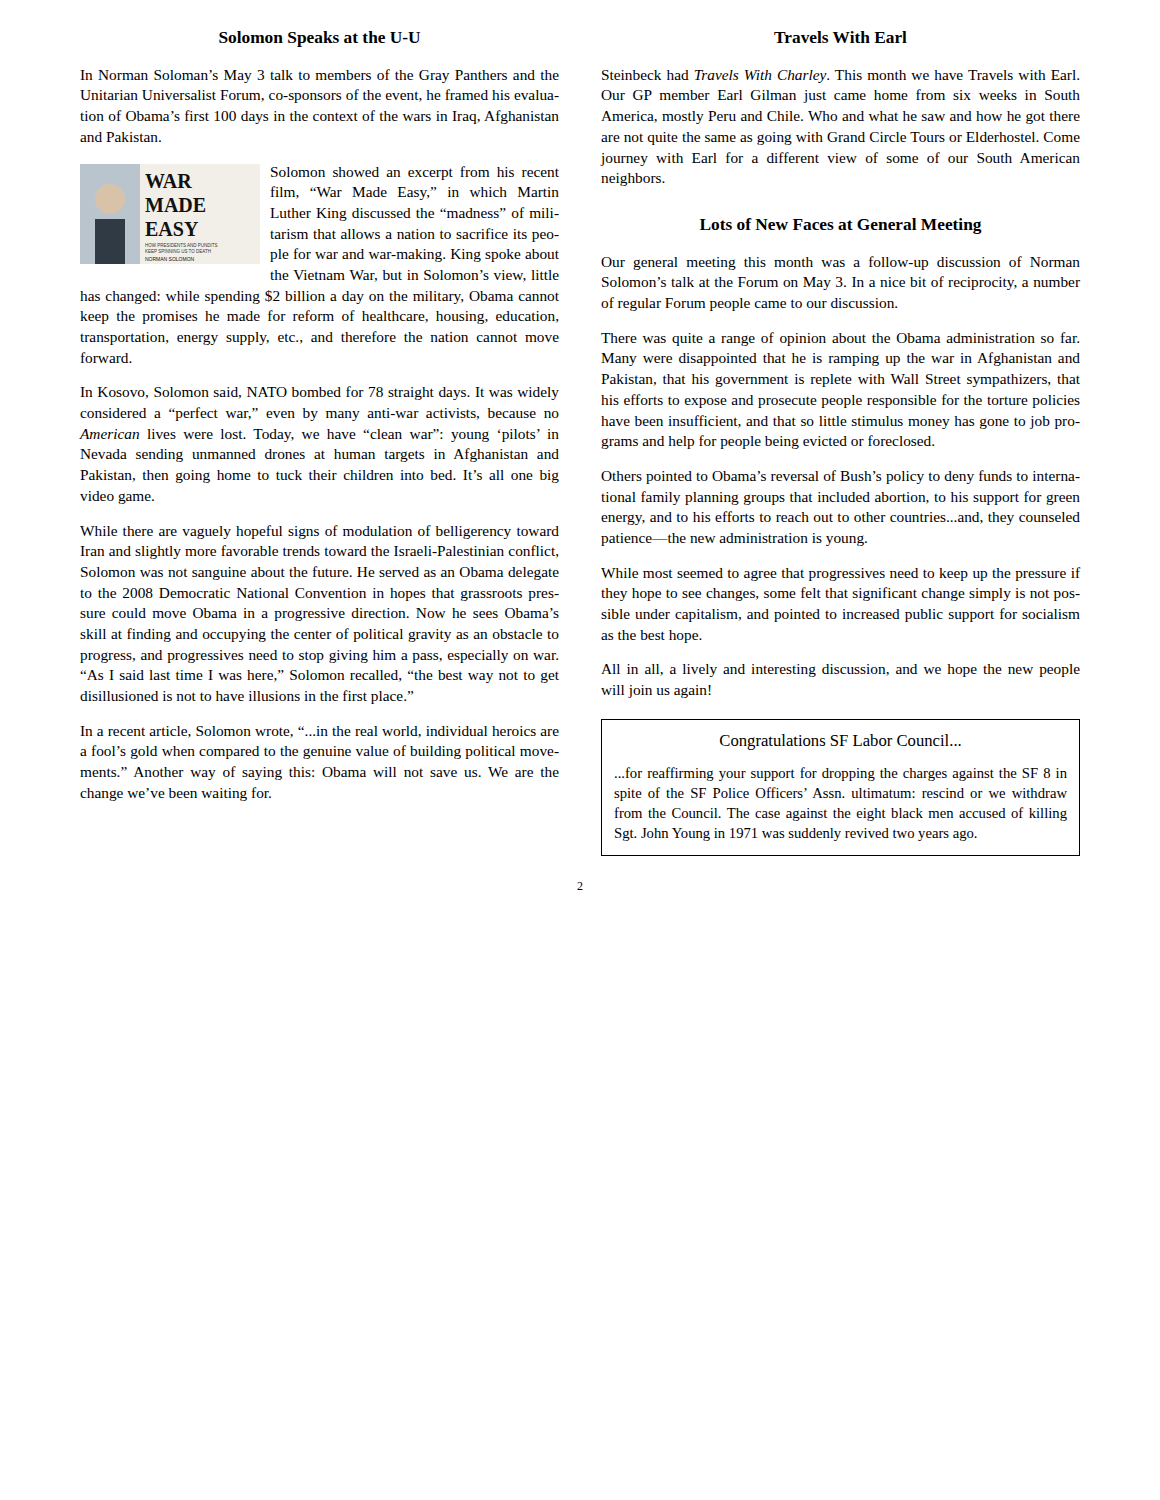Solomon Speaks at the U-U
In Norman Soloman’s May 3 talk to members of the Gray Panthers and the Unitarian Universalist Forum, co-sponsors of the event, he framed his evaluation of Obama’s first 100 days in the context of the wars in Iraq, Afghanistan and Pakistan.
Solomon showed an excerpt from his recent film, “War Made Easy,” in which Martin Luther King discussed the “madness” of militarism that allows a nation to sacrifice its people for war and war-making. King spoke about the Vietnam War, but in Solomon’s view, little has changed: while spending $2 billion a day on the military, Obama cannot keep the promises he made for reform of healthcare, housing, education, transportation, energy supply, etc., and therefore the nation cannot move forward.
In Kosovo, Solomon said, NATO bombed for 78 straight days. It was widely considered a “perfect war,” even by many anti-war activists, because no American lives were lost. Today, we have “clean war”: young ‘pilots’ in Nevada sending unmanned drones at human targets in Afghanistan and Pakistan, then going home to tuck their children into bed. It’s all one big video game.
While there are vaguely hopeful signs of modulation of belligerency toward Iran and slightly more favorable trends toward the Israeli-Palestinian conflict, Solomon was not sanguine about the future. He served as an Obama delegate to the 2008 Democratic National Convention in hopes that grassroots pressure could move Obama in a progressive direction. Now he sees Obama’s skill at finding and occupying the center of political gravity as an obstacle to progress, and progressives need to stop giving him a pass, especially on war. “As I said last time I was here,” Solomon recalled, “the best way not to get disillusioned is not to have illusions in the first place.”
In a recent article, Solomon wrote, “...in the real world, individual heroics are a fool’s gold when compared to the genuine value of building political movements.” Another way of saying this: Obama will not save us. We are the change we’ve been waiting for.
Travels With Earl
Steinbeck had Travels With Charley. This month we have Travels with Earl. Our GP member Earl Gilman just came home from six weeks in South America, mostly Peru and Chile. Who and what he saw and how he got there are not quite the same as going with Grand Circle Tours or Elderhostel. Come journey with Earl for a different view of some of our South American neighbors.
Lots of New Faces at General Meeting
Our general meeting this month was a follow-up discussion of Norman Solomon’s talk at the Forum on May 3. In a nice bit of reciprocity, a number of regular Forum people came to our discussion.
There was quite a range of opinion about the Obama administration so far. Many were disappointed that he is ramping up the war in Afghanistan and Pakistan, that his government is replete with Wall Street sympathizers, that his efforts to expose and prosecute people responsible for the torture policies have been insufficient, and that so little stimulus money has gone to job programs and help for people being evicted or foreclosed.
Others pointed to Obama’s reversal of Bush’s policy to deny funds to international family planning groups that included abortion, to his support for green energy, and to his efforts to reach out to other countries...and, they counseled patience—the new administration is young.
While most seemed to agree that progressives need to keep up the pressure if they hope to see changes, some felt that significant change simply is not possible under capitalism, and pointed to increased public support for socialism as the best hope.
All in all, a lively and interesting discussion, and we hope the new people will join us again!
Congratulations SF Labor Council...
...for reaffirming your support for dropping the charges against the SF 8 in spite of the SF Police Officers’ Assn. ultimatum: rescind or we withdraw from the Council. The case against the eight black men accused of killing Sgt. John Young in 1971 was suddenly revived two years ago.
2